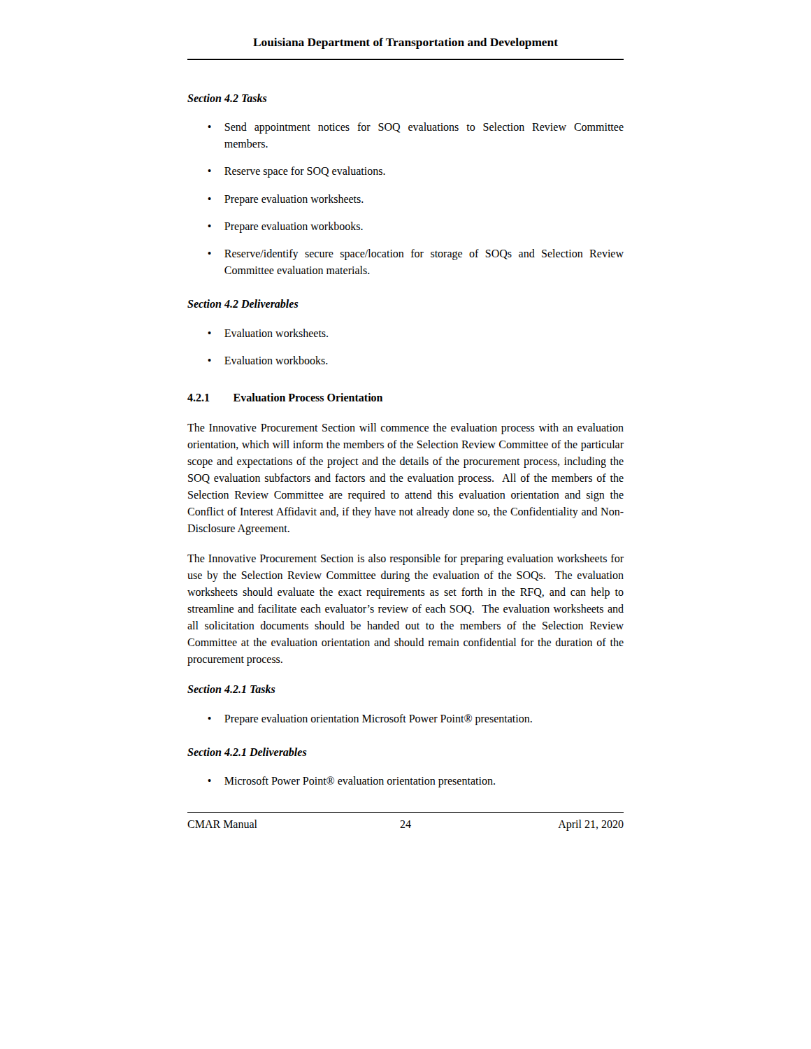Louisiana Department of Transportation and Development
Section 4.2 Tasks
Send appointment notices for SOQ evaluations to Selection Review Committee members.
Reserve space for SOQ evaluations.
Prepare evaluation worksheets.
Prepare evaluation workbooks.
Reserve/identify secure space/location for storage of SOQs and Selection Review Committee evaluation materials.
Section 4.2 Deliverables
Evaluation worksheets.
Evaluation workbooks.
4.2.1 Evaluation Process Orientation
The Innovative Procurement Section will commence the evaluation process with an evaluation orientation, which will inform the members of the Selection Review Committee of the particular scope and expectations of the project and the details of the procurement process, including the SOQ evaluation subfactors and factors and the evaluation process. All of the members of the Selection Review Committee are required to attend this evaluation orientation and sign the Conflict of Interest Affidavit and, if they have not already done so, the Confidentiality and Non-Disclosure Agreement.
The Innovative Procurement Section is also responsible for preparing evaluation worksheets for use by the Selection Review Committee during the evaluation of the SOQs. The evaluation worksheets should evaluate the exact requirements as set forth in the RFQ, and can help to streamline and facilitate each evaluator’s review of each SOQ. The evaluation worksheets and all solicitation documents should be handed out to the members of the Selection Review Committee at the evaluation orientation and should remain confidential for the duration of the procurement process.
Section 4.2.1 Tasks
Prepare evaluation orientation Microsoft Power Point® presentation.
Section 4.2.1 Deliverables
Microsoft Power Point® evaluation orientation presentation.
CMAR Manual 24 April 21, 2020